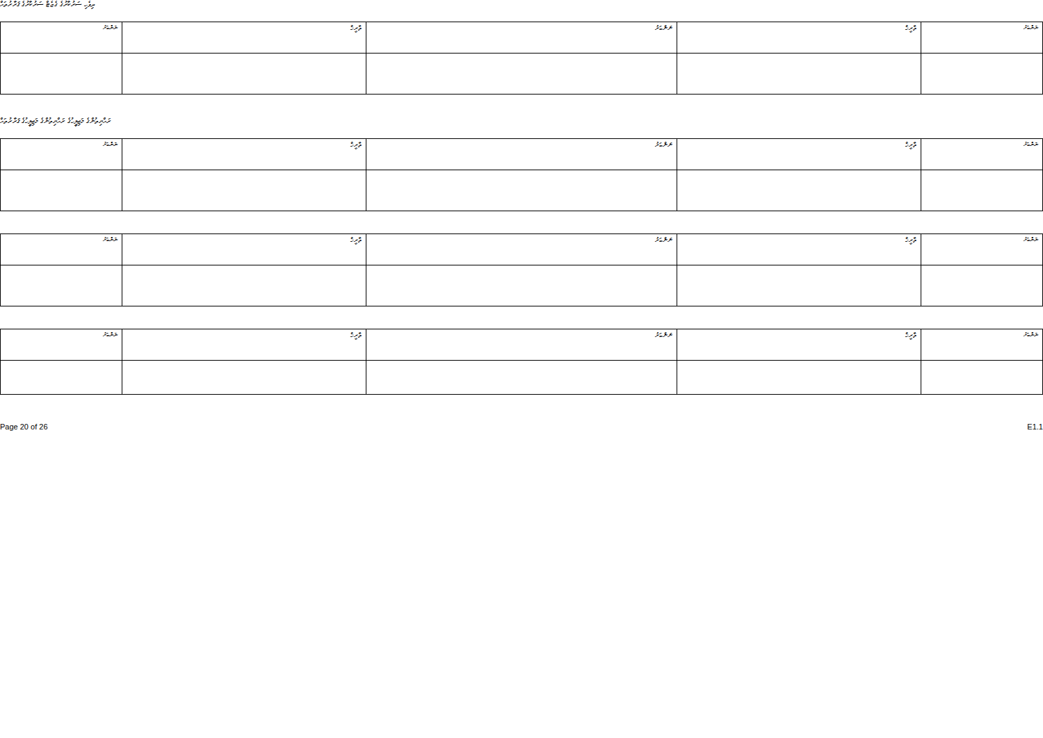ދިވެހި ސަރުކާރުގެ ގެޒެޓް ސަރުކާރުގެ ޤަރާރުތައް
| ނަންބަރު | ތާރީޚް | ނަންބަރު | ތާރީޚް | ނަންބަރު |
ރައްޔިތުންގެ މަޖިލީހުގެ ރައްޔިތުންގެ މަޖިލީހުގެ ޤަރާރުތައް
| ނަންބަރު | ތާރީޚް | ނަންބަރު | ތާރީޚް | ނަންބަރު |
| ނަންބަރު | ތާރީޚް | ނަންބަރު | ތާރީޚް | ނަންބަރު |
| ނަންބަރު | ތާރީޚް | ނަންބަރު | ތާރީޚް | ނަންބަރު |
Page 20 of 26 E1.1